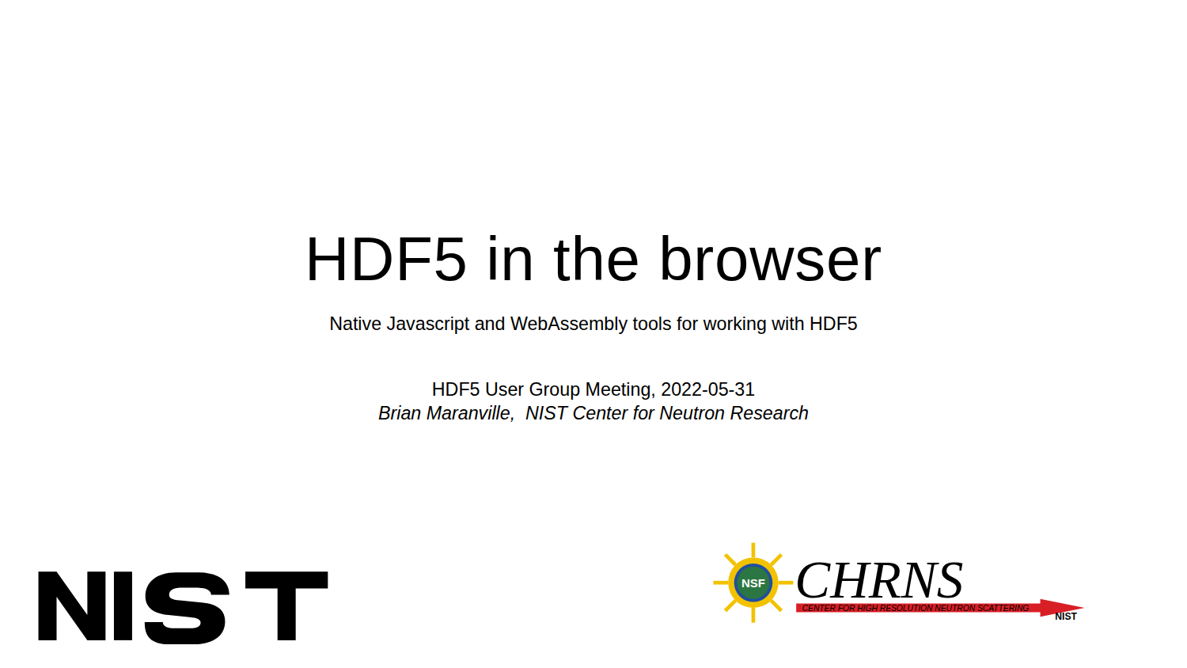HDF5 in the browser
Native Javascript and WebAssembly tools for working with HDF5
HDF5 User Group Meeting, 2022-05-31
Brian Maranville, NIST Center for Neutron Research
NSF CHRNS CENTER FOR HIGH RESOLUTION NEUTRON SCATTERING NIST